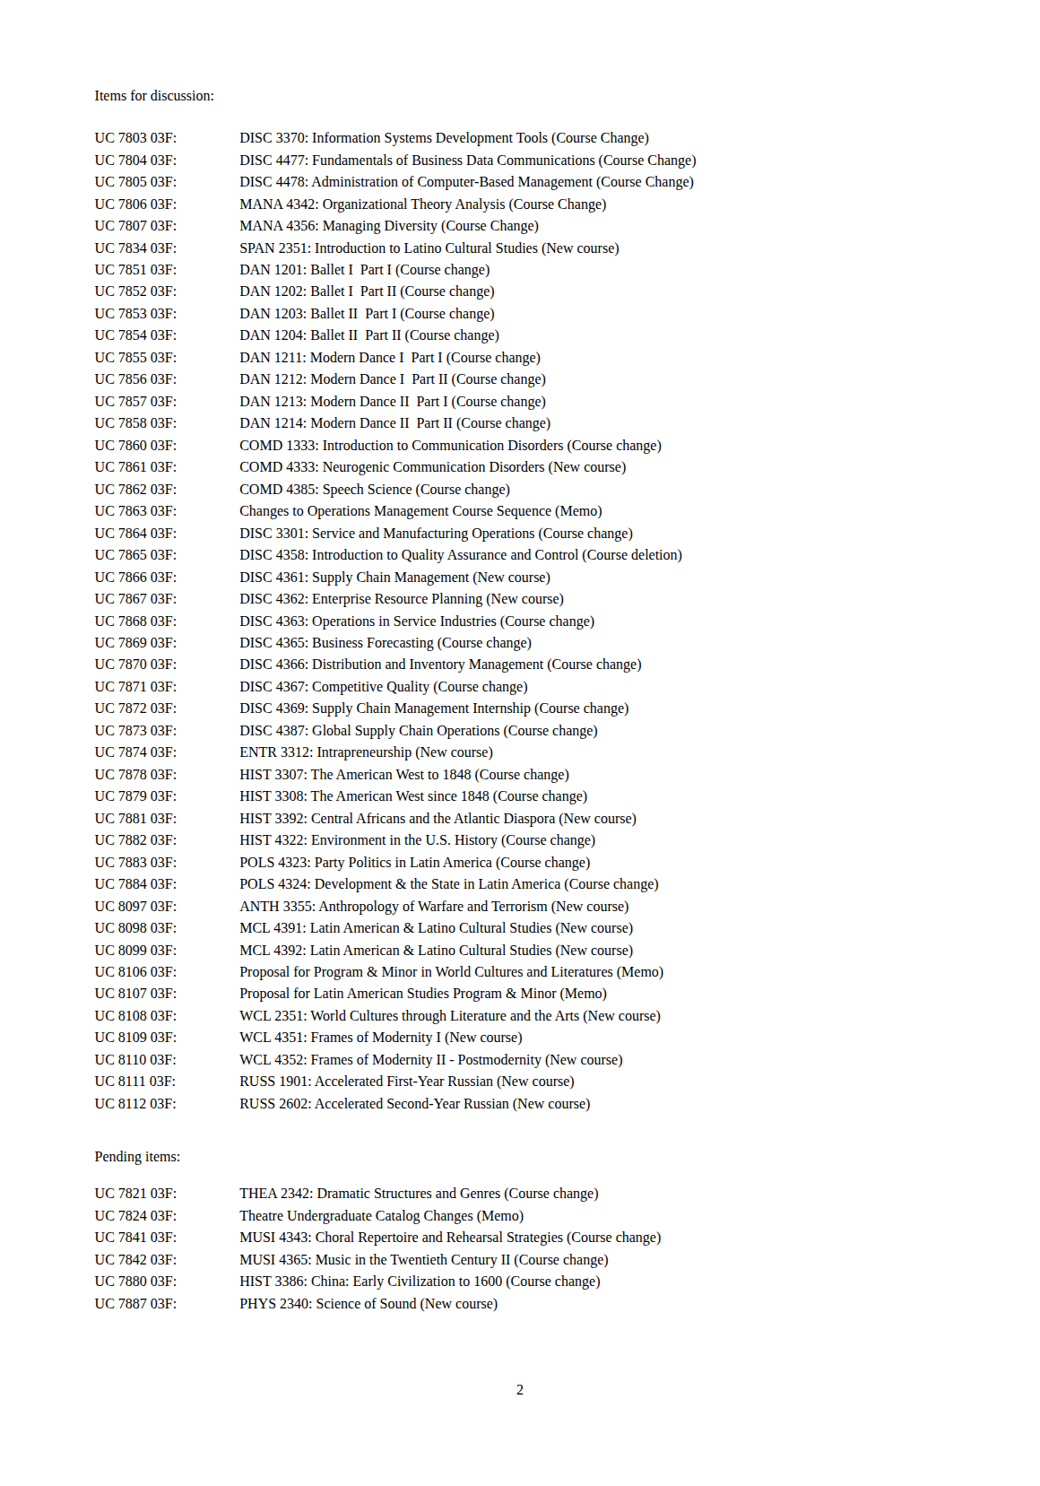Items for discussion:
| UC 7803 03F: | DISC 3370: Information Systems Development Tools (Course Change) |
| UC 7804 03F: | DISC 4477: Fundamentals of Business Data Communications (Course Change) |
| UC 7805 03F: | DISC 4478: Administration of Computer-Based Management (Course Change) |
| UC 7806 03F: | MANA 4342: Organizational Theory Analysis (Course Change) |
| UC 7807 03F: | MANA 4356: Managing Diversity (Course Change) |
| UC 7834 03F: | SPAN 2351: Introduction to Latino Cultural Studies (New course) |
| UC 7851 03F: | DAN 1201: Ballet I Part I (Course change) |
| UC 7852 03F: | DAN 1202: Ballet I Part II (Course change) |
| UC 7853 03F: | DAN 1203: Ballet II Part I (Course change) |
| UC 7854 03F: | DAN 1204: Ballet II Part II (Course change) |
| UC 7855 03F: | DAN 1211: Modern Dance I Part I (Course change) |
| UC 7856 03F: | DAN 1212: Modern Dance I Part II (Course change) |
| UC 7857 03F: | DAN 1213: Modern Dance II Part I (Course change) |
| UC 7858 03F: | DAN 1214: Modern Dance II Part II (Course change) |
| UC 7860 03F: | COMD 1333: Introduction to Communication Disorders (Course change) |
| UC 7861 03F: | COMD 4333: Neurogenic Communication Disorders (New course) |
| UC 7862 03F: | COMD 4385: Speech Science (Course change) |
| UC 7863 03F: | Changes to Operations Management Course Sequence (Memo) |
| UC 7864 03F: | DISC 3301: Service and Manufacturing Operations (Course change) |
| UC 7865 03F: | DISC 4358: Introduction to Quality Assurance and Control (Course deletion) |
| UC 7866 03F: | DISC 4361: Supply Chain Management (New course) |
| UC 7867 03F: | DISC 4362: Enterprise Resource Planning (New course) |
| UC 7868 03F: | DISC 4363: Operations in Service Industries (Course change) |
| UC 7869 03F: | DISC 4365: Business Forecasting (Course change) |
| UC 7870 03F: | DISC 4366: Distribution and Inventory Management (Course change) |
| UC 7871 03F: | DISC 4367: Competitive Quality (Course change) |
| UC 7872 03F: | DISC 4369: Supply Chain Management Internship (Course change) |
| UC 7873 03F: | DISC 4387: Global Supply Chain Operations (Course change) |
| UC 7874 03F: | ENTR 3312: Intrapreneurship (New course) |
| UC 7878 03F: | HIST 3307: The American West to 1848 (Course change) |
| UC 7879 03F: | HIST 3308: The American West since 1848 (Course change) |
| UC 7881 03F: | HIST 3392: Central Africans and the Atlantic Diaspora (New course) |
| UC 7882 03F: | HIST 4322: Environment in the U.S. History (Course change) |
| UC 7883 03F: | POLS 4323: Party Politics in Latin America (Course change) |
| UC 7884 03F: | POLS 4324: Development & the State in Latin America (Course change) |
| UC 8097 03F: | ANTH 3355: Anthropology of Warfare and Terrorism (New course) |
| UC 8098 03F: | MCL 4391: Latin American & Latino Cultural Studies (New course) |
| UC 8099 03F: | MCL 4392: Latin American & Latino Cultural Studies (New course) |
| UC 8106 03F: | Proposal for Program & Minor in World Cultures and Literatures (Memo) |
| UC 8107 03F: | Proposal for Latin American Studies Program & Minor (Memo) |
| UC 8108 03F: | WCL 2351: World Cultures through Literature and the Arts (New course) |
| UC 8109 03F: | WCL 4351: Frames of Modernity I (New course) |
| UC 8110 03F: | WCL 4352: Frames of Modernity II - Postmodernity (New course) |
| UC 8111 03F: | RUSS 1901: Accelerated First-Year Russian (New course) |
| UC 8112 03F: | RUSS 2602: Accelerated Second-Year Russian (New course) |
Pending items:
| UC 7821 03F: | THEA 2342: Dramatic Structures and Genres (Course change) |
| UC 7824 03F: | Theatre Undergraduate Catalog Changes (Memo) |
| UC 7841 03F: | MUSI 4343: Choral Repertoire and Rehearsal Strategies (Course change) |
| UC 7842 03F: | MUSI 4365: Music in the Twentieth Century II (Course change) |
| UC 7880 03F: | HIST 3386: China: Early Civilization to 1600 (Course change) |
| UC 7887 03F: | PHYS 2340: Science of Sound (New course) |
2